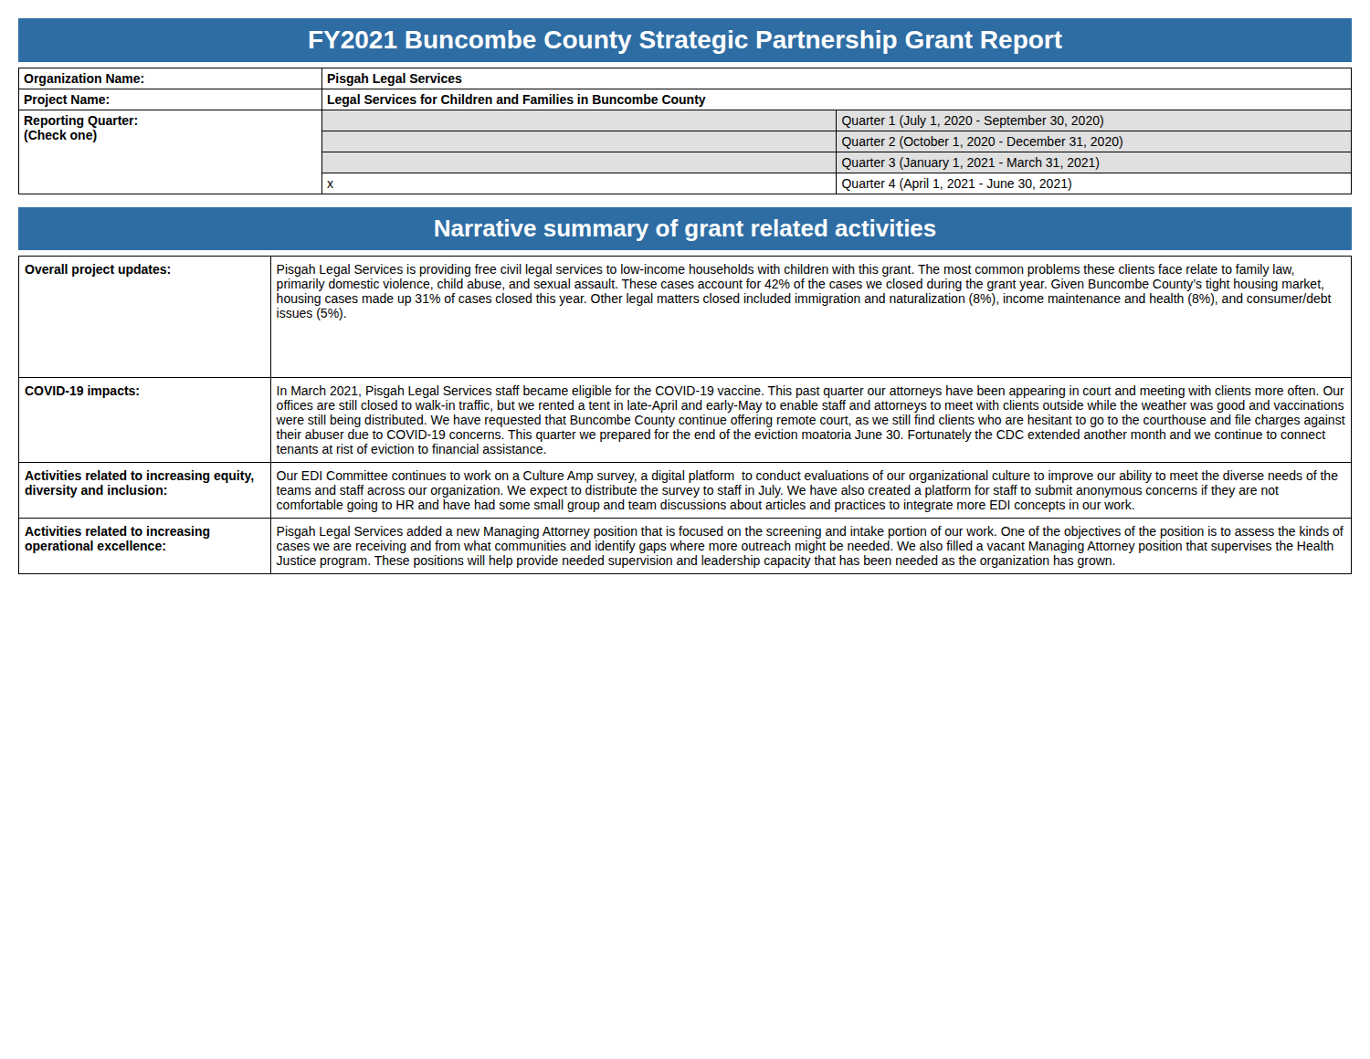FY2021 Buncombe County Strategic Partnership Grant Report
| Organization Name: | Pisgah Legal Services |
| Project Name: | Legal Services for Children and Families in Buncombe County |
| Reporting Quarter: (Check one) | | Quarter 1 (July 1, 2020 - September 30, 2020) |
| | Quarter 2 (October 1, 2020 - December 31, 2020) |
| | Quarter 3 (January 1, 2021 - March 31, 2021) |
| x | Quarter 4 (April 1, 2021 - June 30, 2021) |
Narrative summary of grant related activities
| Overall project updates: | Pisgah Legal Services is providing free civil legal services to low-income households with children with this grant. The most common problems these clients face relate to family law, primarily domestic violence, child abuse, and sexual assault. These cases account for 42% of the cases we closed during the grant year. Given Buncombe County’s tight housing market, housing cases made up 31% of cases closed this year. Other legal matters closed included immigration and naturalization (8%), income maintenance and health (8%), and consumer/debt issues (5%). |
| COVID-19 impacts: | In March 2021, Pisgah Legal Services staff became eligible for the COVID-19 vaccine. This past quarter our attorneys have been appearing in court and meeting with clients more often. Our offices are still closed to walk-in traffic, but we rented a tent in late-April and early-May to enable staff and attorneys to meet with clients outside while the weather was good and vaccinations were still being distributed. We have requested that Buncombe County continue offering remote court, as we still find clients who are hesitant to go to the courthouse and file charges against their abuser due to COVID-19 concerns. This quarter we prepared for the end of the eviction moatoria June 30. Fortunately the CDC extended another month and we continue to connect tenants at rist of eviction to financial assistance. |
| Activities related to increasing equity, diversity and inclusion: | Our EDI Committee continues to work on a Culture Amp survey, a digital platform to conduct evaluations of our organizational culture to improve our ability to meet the diverse needs of the teams and staff across our organization. We expect to distribute the survey to staff in July. We have also created a platform for staff to submit anonymous concerns if they are not comfortable going to HR and have had some small group and team discussions about articles and practices to integrate more EDI concepts in our work. |
| Activities related to increasing operational excellence: | Pisgah Legal Services added a new Managing Attorney position that is focused on the screening and intake portion of our work. One of the objectives of the position is to assess the kinds of cases we are receiving and from what communities and identify gaps where more outreach might be needed. We also filled a vacant Managing Attorney position that supervises the Health Justice program. These positions will help provide needed supervision and leadership capacity that has been needed as the organization has grown. |